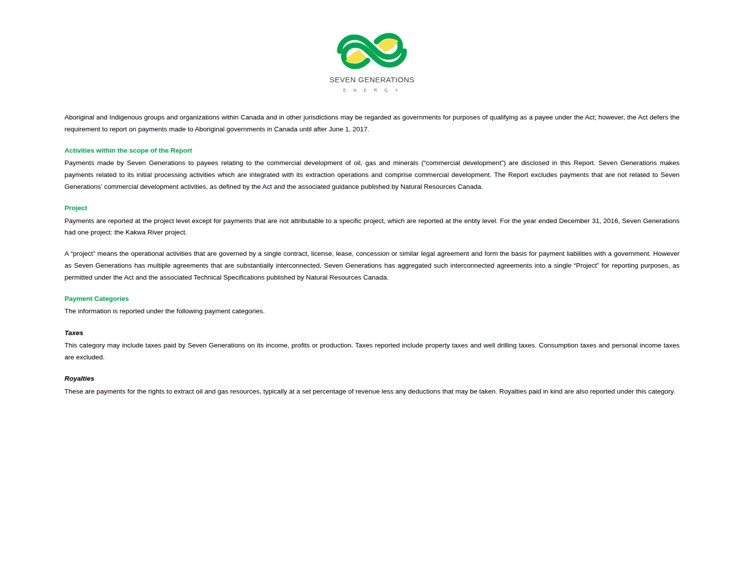SEVEN GENERATIONS
E N E R G Y
Aboriginal and Indigenous groups and organizations within Canada and in other jurisdictions may be regarded as governments for purposes of qualifying as a payee under the Act; however, the Act defers the requirement to report on payments made to Aboriginal governments in Canada until after June 1, 2017.
Activities within the scope of the Report
Payments made by Seven Generations to payees relating to the commercial development of oil, gas and minerals (“commercial development”) are disclosed in this Report. Seven Generations makes payments related to its initial processing activities which are integrated with its extraction operations and comprise commercial development. The Report excludes payments that are not related to Seven Generations’ commercial development activities, as defined by the Act and the associated guidance published by Natural Resources Canada.
Project
Payments are reported at the project level except for payments that are not attributable to a specific project, which are reported at the entity level. For the year ended December 31, 2016, Seven Generations had one project: the Kakwa River project.
A “project” means the operational activities that are governed by a single contract, license, lease, concession or similar legal agreement and form the basis for payment liabilities with a government. However as Seven Generations has multiple agreements that are substantially interconnected, Seven Generations has aggregated such interconnected agreements into a single “Project” for reporting purposes, as permitted under the Act and the associated Technical Specifications published by Natural Resources Canada.
Payment Categories
The information is reported under the following payment categories.
Taxes
This category may include taxes paid by Seven Generations on its income, profits or production. Taxes reported include property taxes and well drilling taxes. Consumption taxes and personal income taxes are excluded.
Royalties
These are payments for the rights to extract oil and gas resources, typically at a set percentage of revenue less any deductions that may be taken. Royalties paid in kind are also reported under this category.